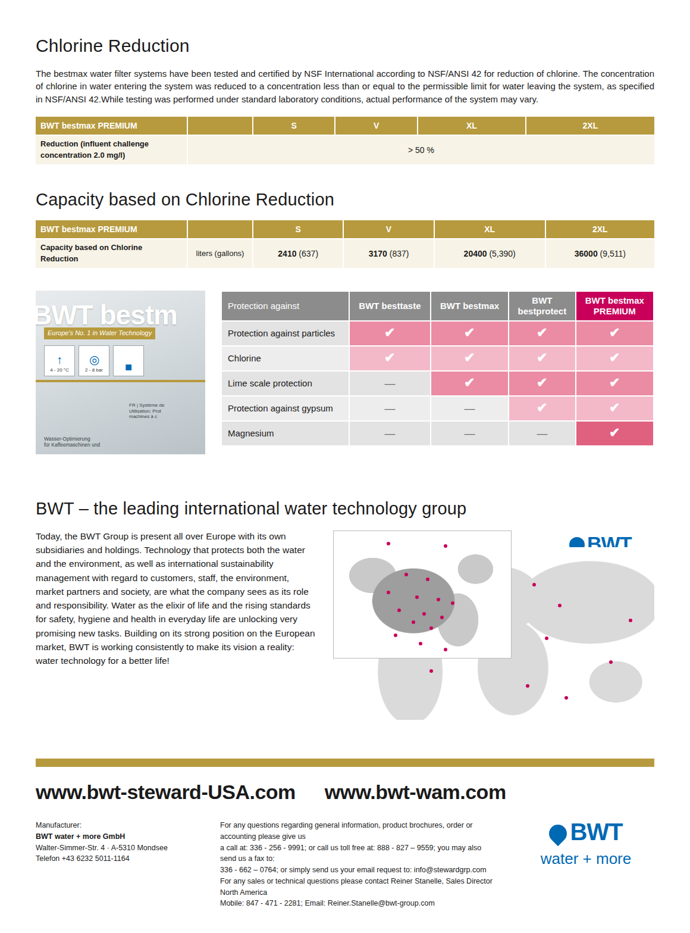Chlorine Reduction
The bestmax water filter systems have been tested and certified by NSF International according to NSF/ANSI 42 for reduction of chlorine. The concentration of chlorine in water entering the system was reduced to a concentration less than or equal to the permissible limit for water leaving the system, as specified in NSF/ANSI 42.While testing was performed under standard laboratory conditions, actual performance of the system may vary.
| BWT bestmax PREMIUM | | S | V | XL | 2XL |
| --- | --- | --- | --- | --- | --- |
| Reduction (influent challenge concentration 2.0 mg/l) | > 50 % |
Capacity based on Chlorine Reduction
| BWT bestmax PREMIUM | | S | V | XL | 2XL |
| --- | --- | --- | --- | --- | --- |
| Capacity based on Chlorine Reduction | liters (gallons) | 2410 (637) | 3170 (837) | 20400 (5,390) | 36000 (9,511) |
BWT bestm
Europe's No. 1 in Water Technology
↑4 - 20 °C
◎2 - 8 bar
■
FR | Système de
Utilisation: Prot
machines à c
Wasser-Optimierung
für Kaffeemaschinen und
| Protection against | BWT besttaste | BWT bestmax | BWT bestprotect | BWT bestmax PREMIUM |
| --- | --- | --- | --- | --- |
| Protection against particles | ✔ | ✔ | ✔ | ✔ |
| Chlorine | ✔ | ✔ | ✔ | ✔ |
| Lime scale protection | — | ✔ | ✔ | ✔ |
| Protection against gypsum | — | — | ✔ | ✔ |
| Magnesium | — | — | — | ✔ |
BWT – the leading international water technology group
Today, the BWT Group is present all over Europe with its own subsidiaries and holdings. Technology that protects both the water and the environment, as well as international sustainability management with regard to customers, staff, the environment, market partners and society, are what the company sees as its role and responsibility. Water as the elixir of life and the rising standards for safety, hygiene and health in everyday life are unlocking very promising new tasks. Building on its strong position on the European market, BWT is working consistently to make its vision a reality: water technology for a better life!
BWT
BEST WATER TECHNOLOGY
www.bwt-steward-USA.com www.bwt-wam.com
Manufacturer:
BWT water + more GmbH
Walter-Simmer-Str. 4 · A-5310 Mondsee
Telefon +43 6232 5011-1164
For any questions regarding general information, product brochures, order or accounting please give us
a call at: 336 - 256 - 9991; or call us toll free at: 888 - 827 – 9559; you may also send us a fax to:
336 - 662 – 0764; or simply send us your email request to: info@stewardgrp.com
For any sales or technical questions please contact Reiner Stanelle, Sales Director North America
Mobile: 847 - 471 - 2281; Email: Reiner.Stanelle@bwt-group.com
BWT
water + more